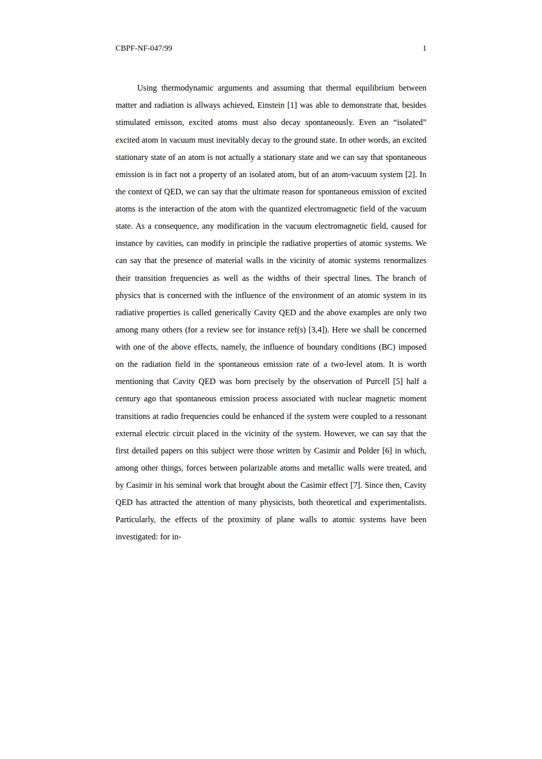CBPF-NF-047/99 1
Using thermodynamic arguments and assuming that thermal equilibrium between matter and radiation is allways achieved, Einstein [1] was able to demonstrate that, besides stimulated emisson, excited atoms must also decay spontaneously. Even an “isolated” excited atom in vacuum must inevitably decay to the ground state. In other words, an excited stationary state of an atom is not actually a stationary state and we can say that spontaneous emission is in fact not a property of an isolated atom, but of an atom-vacuum system [2]. In the context of QED, we can say that the ultimate reason for spontaneous emission of excited atoms is the interaction of the atom with the quantized electromagnetic field of the vacuum state. As a consequence, any modification in the vacuum electromagnetic field, caused for instance by cavities, can modify in principle the radiative properties of atomic systems. We can say that the presence of material walls in the vicinity of atomic systems renormalizes their transition frequencies as well as the widths of their spectral lines. The branch of physics that is concerned with the influence of the environment of an atomic system in its radiative properties is called generically Cavity QED and the above examples are only two among many others (for a review see for instance ref(s) [3,4]). Here we shall be concerned with one of the above effects, namely, the influence of boundary conditions (BC) imposed on the radiation field in the spontaneous emission rate of a two-level atom. It is worth mentioning that Cavity QED was born precisely by the observation of Purcell [5] half a century ago that spontaneous emission process associated with nuclear magnetic moment transitions at radio frequencies could be enhanced if the system were coupled to a ressonant external electric circuit placed in the vicinity of the system. However, we can say that the first detailed papers on this subject were those written by Casimir and Polder [6] in which, among other things, forces between polarizable atoms and metallic walls were treated, and by Casimir in his seminal work that brought about the Casimir effect [7]. Since then, Cavity QED has attracted the attention of many physicists, both theoretical and experimentalists. Particularly, the effects of the proximity of plane walls to atomic systems have been investigated: for in-